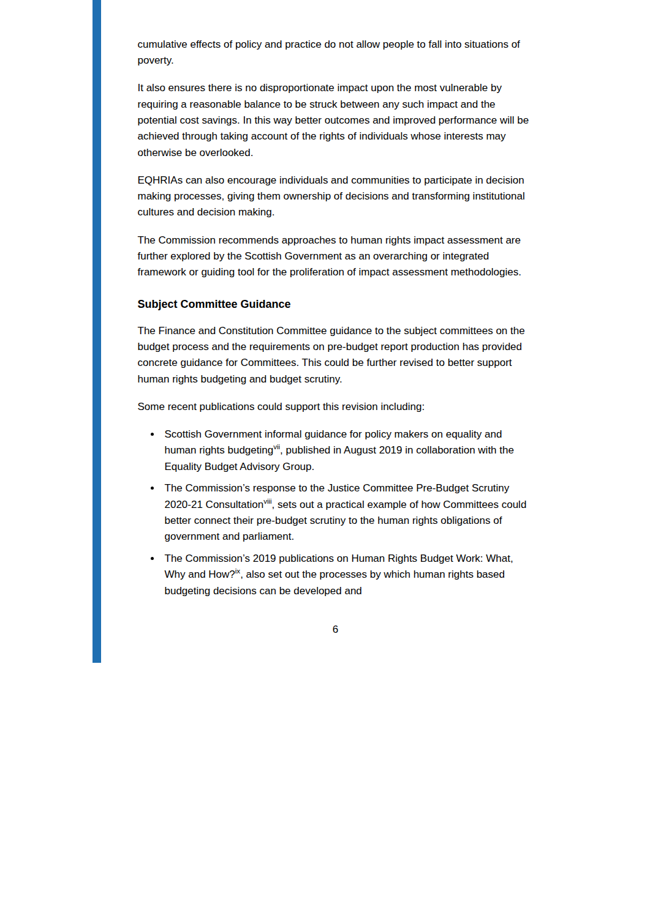cumulative effects of policy and practice do not allow people to fall into situations of poverty.
It also ensures there is no disproportionate impact upon the most vulnerable by requiring a reasonable balance to be struck between any such impact and the potential cost savings. In this way better outcomes and improved performance will be achieved through taking account of the rights of individuals whose interests may otherwise be overlooked.
EQHRIAs can also encourage individuals and communities to participate in decision making processes, giving them ownership of decisions and transforming institutional cultures and decision making.
The Commission recommends approaches to human rights impact assessment are further explored by the Scottish Government as an overarching or integrated framework or guiding tool for the proliferation of impact assessment methodologies.
Subject Committee Guidance
The Finance and Constitution Committee guidance to the subject committees on the budget process and the requirements on pre-budget report production has provided concrete guidance for Committees. This could be further revised to better support human rights budgeting and budget scrutiny.
Some recent publications could support this revision including:
Scottish Government informal guidance for policy makers on equality and human rights budgetingvii, published in August 2019 in collaboration with the Equality Budget Advisory Group.
The Commission’s response to the Justice Committee Pre-Budget Scrutiny 2020-21 Consultationviii, sets out a practical example of how Committees could better connect their pre-budget scrutiny to the human rights obligations of government and parliament.
The Commission’s 2019 publications on Human Rights Budget Work: What, Why and How?ix, also set out the processes by which human rights based budgeting decisions can be developed and
6